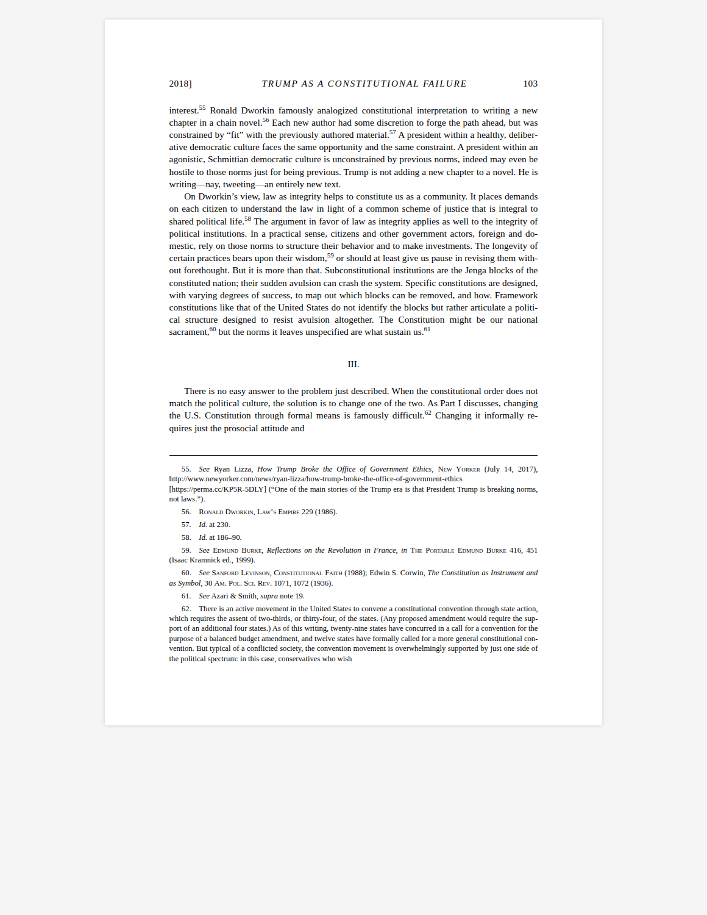2018] Trump as a Constitutional Failure 103
interest.55 Ronald Dworkin famously analogized constitutional interpretation to writing a new chapter in a chain novel.56 Each new author had some discretion to forge the path ahead, but was constrained by “fit” with the previously authored material.57 A president within a healthy, deliberative democratic culture faces the same opportunity and the same constraint. A president within an agonistic, Schmittian democratic culture is unconstrained by previous norms, indeed may even be hostile to those norms just for being previous. Trump is not adding a new chapter to a novel. He is writing—nay, tweeting—an entirely new text.
On Dworkin’s view, law as integrity helps to constitute us as a community. It places demands on each citizen to understand the law in light of a common scheme of justice that is integral to shared political life.58 The argument in favor of law as integrity applies as well to the integrity of political institutions. In a practical sense, citizens and other government actors, foreign and domestic, rely on those norms to structure their behavior and to make investments. The longevity of certain practices bears upon their wisdom,59 or should at least give us pause in revising them without forethought. But it is more than that. Subconstitutional institutions are the Jenga blocks of the constituted nation; their sudden avulsion can crash the system. Specific constitutions are designed, with varying degrees of success, to map out which blocks can be removed, and how. Framework constitutions like that of the United States do not identify the blocks but rather articulate a political structure designed to resist avulsion altogether. The Constitution might be our national sacrament,60 but the norms it leaves unspecified are what sustain us.61
III.
There is no easy answer to the problem just described. When the constitutional order does not match the political culture, the solution is to change one of the two. As Part I discusses, changing the U.S. Constitution through formal means is famously difficult.62 Changing it informally requires just the prosocial attitude and
55. See Ryan Lizza, How Trump Broke the Office of Government Ethics, New Yorker (July 14, 2017), http://www.newyorker.com/news/ryan-lizza/how-trump-broke-the-office-of-government-ethics [https://perma.cc/KP5R-5DLY] (“One of the main stories of the Trump era is that President Trump is breaking norms, not laws.”).
56. Ronald Dworkin, Law’s Empire 229 (1986).
57. Id. at 230.
58. Id. at 186–90.
59. See Edmund Burke, Reflections on the Revolution in France, in The Portable Edmund Burke 416, 451 (Isaac Kramnick ed., 1999).
60. See Sanford Levinson, Constitutional Faith (1988); Edwin S. Corwin, The Constitution as Instrument and as Symbol, 30 Am. Pol. Sci. Rev. 1071, 1072 (1936).
61. See Azari & Smith, supra note 19.
62. There is an active movement in the United States to convene a constitutional convention through state action, which requires the assent of two-thirds, or thirty-four, of the states. (Any proposed amendment would require the support of an additional four states.) As of this writing, twenty-nine states have concurred in a call for a convention for the purpose of a balanced budget amendment, and twelve states have formally called for a more general constitutional convention. But typical of a conflicted society, the convention movement is overwhelmingly supported by just one side of the political spectrum: in this case, conservatives who wish